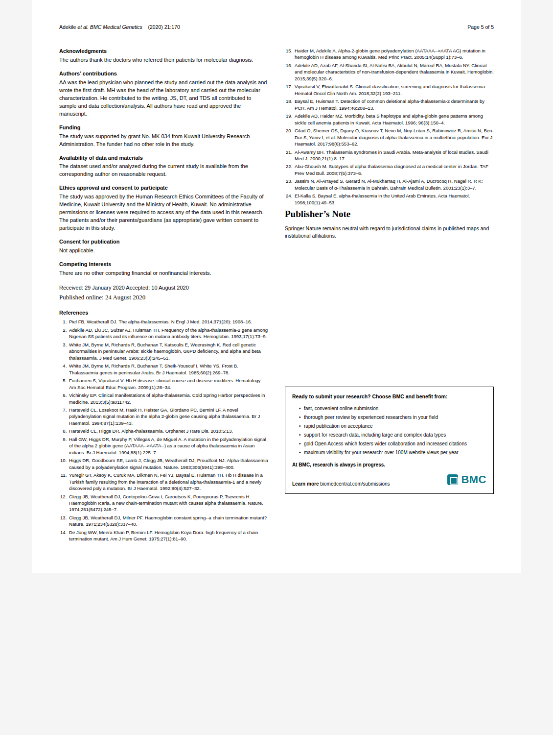Adekile et al. BMC Medical Genetics (2020) 21:170
Page 5 of 5
Acknowledgments
The authors thank the doctors who referred their patients for molecular diagnosis.
Authors’ contributions
AA was the lead physician who planned the study and carried out the data analysis and wrote the first draft. MH was the head of the laboratory and carried out the molecular characterization. He contributed to the writing. JS, DT, and TDS all contributed to sample and data collection/analysis. All authors have read and approved the manuscript.
Funding
The study was supported by grant No. MK 034 from Kuwait University Research Administration. The funder had no other role in the study.
Availability of data and materials
The dataset used and/or analyzed during the current study is available from the corresponding author on reasonable request.
Ethics approval and consent to participate
The study was approved by the Human Research Ethics Committees of the Faculty of Medicine, Kuwait University and the Ministry of Health, Kuwait. No administrative permissions or licenses were required to access any of the data used in this research. The patients and/or their parents/guardians (as appropriate) gave written consent to participate in this study.
Consent for publication
Not applicable.
Competing interests
There are no other competing financial or nonfinancial interests.
Received: 29 January 2020 Accepted: 10 August 2020
Published online: 24 August 2020
References
Piel FB, Weatherall DJ. The alpha-thalassemias. N Engl J Med. 2014;371(20): 1908–16.
Adekile AD, Liu JC, Sulzer AJ, Huisman TH. Frequency of the alpha-thalassemia-2 gene among Nigerian SS patients and its influence on malaria antibody titers. Hemoglobin. 1993;17(1):73–9.
White JM, Byrne M, Richards R, Buchanan T, Katsoulis E, Weerasingh K. Red cell genetic abnormalities in peninsular Arabs: sickle haemoglobin, G6PD deficiency, and alpha and beta thalassaemia. J Med Genet. 1986;23(3):245–51.
White JM, Byrne M, Richards R, Buchanan T, Sheik-Yousouf I, White YS, Frost B. Thalassaemia genes in peninsular Arabs. Br J Haematol. 1985;60(2):269–78.
Fucharoen S, Viprakasit V. Hb H disease: clinical course and disease modifiers. Hematology Am Soc Hematol Educ Program. 2009;(1):26–34.
Vichinsky EP. Clinical manifestations of alpha-thalassemia. Cold Spring Harbor perspectives in medicine. 2013;3(5):a011742.
Harteveld CL, Losekoot M, Haak H, Heister GA, Giordano PC, Bernini LF. A novel polyadenylation signal mutation in the alpha 2-globin gene causing alpha thalassaemia. Br J Haematol. 1994;87(1):139–43.
Harteveld CL, Higgs DR. Alpha-thalassaemia. Orphanet J Rare Dis. 2010;5:13.
Hall GW, Higgs DR, Murphy P, Villegas A, de Miguel A. A mutation in the polyadenylation signal of the alpha 2 globin gene (AATAAA-->AATA--) as a cause of alpha thalassaemia in Asian indians. Br J Haematol. 1994;88(1):225–7.
Higgs DR, Goodbourn SE, Lamb J, Clegg JB, Weatherall DJ, Proudfoot NJ. Alpha-thalassaemia caused by a polyadenylation signal mutation. Nature. 1983;306(5941):398–400.
Yuregir GT, Aksoy K, Curuk MA, Dikmen N, Fei YJ, Baysal E, Huisman TH. Hb H disease in a Turkish family resulting from the interaction of a deletional alpha-thalassaemia-1 and a newly discovered poly a mutation. Br J Haematol. 1992;80(4):527–32.
Clegg JB, Weatherall DJ, Contopolou-Griva I, Caroutsos K, Poungouras P, Tsevrenis H. Haemoglobin Icaria, a new chain-termination mutant with causes alpha thalassaemia. Nature. 1974;251(5472):245–7.
Clegg JB, Weatherall DJ, Milner PF. Haemoglobin constant spring--a chain termination mutant? Nature. 1971;234(5328):337–40.
De Jong WW, Meera Khan P, Bernini LF. Hemoglobin Koya Dora: high frequency of a chain termination mutant. Am J Hum Genet. 1975;27(1):81–90.
Haider M, Adekile A. Alpha-2-globin gene polyadenylation (AATAAA-->AATA AG) mutation in hemoglobin H disease among Kuwaitis. Med Princ Pract. 2005;14(Suppl 1):73–6.
Adekile AD, Azab AF, Al-Sharida SI, Al-Nafisi BA, Akbulut N, Marouf RA, Mustafa NY. Clinical and molecular characteristics of non-transfusion-dependent thalassemia in Kuwait. Hemoglobin. 2015;39(5):320–6.
Viprakasit V, Ekwattanakit S. Clinical classification, screening and diagnosis for thalassemia. Hematol Oncol Clin North Am. 2018;32(2):193–211.
Baysal E, Huisman T. Detection of common deletional alpha-thalassemia-2 determinants by PCR. Am J Hematol. 1994;46:208–13.
Adekile AD, Haider MZ. Morbidity, beta S haplotype and alpha-globin gene patterns among sickle cell anemia patients in Kuwait. Acta Haematol. 1996; 96(3):150–4.
Gilad O, Shemer OS, Dgany O, Krasnov T, Nevo M, Noy-Lotan S, Rabinowicz R, Amitai N, Ben-Dor S, Yaniv I, et al. Molecular diagnosis of alpha-thalassemia in a multiethnic population. Eur J Haematol. 2017;98(6):553–62.
Al-Awamy BH. Thalassemia syndromes in Saudi Arabia. Meta-analysis of local studies. Saudi Med J. 2000;21(1):8–17.
Abu-Ghoush M. Subtypes of alpha thalassemia diagnosed at a medical center in Jordan. TAF Prev Med Bull. 2008;7(5):373–6.
Jassim N, Al-Arrayed S, Gerard N, Al-Mukharraq H, Al-Ajami A, Ducrocoq R, Nagel R. R K: Molecular Basis of α-Thalassemia in Bahrain. Bahrain Medical Bulletin. 2001;23(1):3–7.
El-Kalla S, Baysal E. alpha-thalassemia in the United Arab Emirates. Acta Haematol. 1998;100(1):49–53.
Publisher’s Note
Springer Nature remains neutral with regard to jurisdictional claims in published maps and institutional affiliations.
Ready to submit your research? Choose BMC and benefit from:
fast, convenient online submission
thorough peer review by experienced researchers in your field
rapid publication on acceptance
support for research data, including large and complex data types
gold Open Access which fosters wider collaboration and increased citations
maximum visibility for your research: over 100M website views per year
At BMC, research is always in progress.
Learn more biomedcentral.com/submissions
BMC